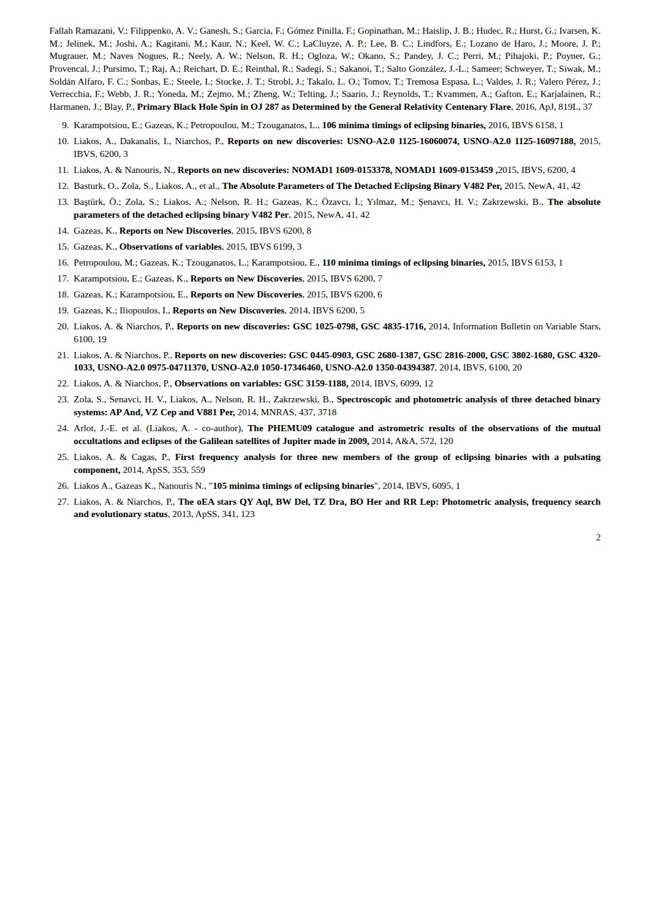Fallah Ramazani, V.; Filippenko, A. V.; Ganesh, S.; Garcia, F.; Gómez Pinilla, F.; Gopinathan, M.; Haislip, J. B.; Hudec, R.; Hurst, G.; Ivarsen, K. M.; Jelinek, M.; Joshi, A.; Kagitani, M.; Kaur, N.; Keel, W. C.; LaCluyze, A. P.; Lee, B. C.; Lindfors, E.; Lozano de Haro, J.; Moore, J. P.; Mugrauer, M.; Naves Nogues, R.; Neely, A. W.; Nelson, R. H.; Ogloza, W.; Okano, S.; Pandey, J. C.; Perri, M.; Pihajoki, P.; Poyner, G.; Provencal, J.; Pursimo, T.; Raj, A.; Reichart, D. E.; Reinthal, R.; Sadegi, S.; Sakanoi, T.; Salto González, J.-L.; Sameer; Schweyer, T.; Siwak, M.; Soldán Alfaro, F. C.; Sonbas, E.; Steele, I.; Stocke, J. T.; Strobl, J.; Takalo, L. O.; Tomov, T.; Tremosa Espasa, L.; Valdes, J. R.; Valero Pérez, J.; Verrecchia, F.; Webb, J. R.; Yoneda, M.; Zejmo, M.; Zheng, W.; Telting, J.; Saario, J.; Reynolds, T.; Kvammen, A.; Gafton, E.; Karjalainen, R.; Harmanen, J.; Blay, P., Primary Black Hole Spin in OJ 287 as Determined by the General Relativity Centenary Flare, 2016, ApJ, 819L, 37
Karampotsiou, E.; Gazeas, K.; Petropoulou, M.; Tzouganatos, L., 106 minima timings of eclipsing binaries, 2016, IBVS 6158, 1
Liakos, A., Dakanalis, I., Niarchos, P., Reports on new discoveries: USNO-A2.0 1125-16060074, USNO-A2.0 1125-16097188, 2015, IBVS, 6200, 3
Liakos, A. & Nanouris, N., Reports on new discoveries: NOMAD1 1609-0153378, NOMAD1 1609-0153459 , 2015, IBVS, 6200, 4
Basturk, O., Zola, S., Liakos, A., et al., The Absolute Parameters of The Detached Eclipsing Binary V482 Per, 2015, NewA, 41, 42
Baştürk, Ö.; Zola, S.; Liakos, A.; Nelson, R. H.; Gazeas, K.; Özavcı, İ.; Yılmaz, M.; Şenavcı, H. V.; Zakrzewski, B., The absolute parameters of the detached eclipsing binary V482 Per, 2015, NewA, 41, 42
Gazeas, K., Reports on New Discoveries, 2015, IBVS 6200, 8
Gazeas, K., Observations of variables, 2015, IBVS 6199, 3
Petropoulou, M.; Gazeas, K.; Tzouganatos, L.; Karampotsiou, E., 110 minima timings of eclipsing binaries, 2015, IBVS 6153, 1
Karampotsiou, E.; Gazeas, K., Reports on New Discoveries, 2015, IBVS 6200, 7
Gazeas, K.; Karampotsiou, E., Reports on New Discoveries, 2015, IBVS 6200, 6
Gazeas, K.; Iliopoulos, I., Reports on New Discoveries, 2014, IBVS 6200, 5
Liakos, A. & Niarchos, P., Reports on new discoveries: GSC 1025-0798, GSC 4835-1716, 2014, Information Bulletin on Variable Stars, 6100, 19
Liakos, A. & Niarchos, P., Reports on new discoveries: GSC 0445-0903, GSC 2680-1387, GSC 2816-2000, GSC 3802-1680, GSC 4320-1033, USNO-A2.0 0975-04711370, USNO-A2.0 1050-17346460, USNO-A2.0 1350-04394387, 2014, IBVS, 6100, 20
Liakos, A. & Niarchos, P., Observations on variables: GSC 3159-1188, 2014, IBVS, 6099, 12
Zola, S., Senavci, H. V., Liakos, A., Nelson, R. H., Zakrzewski, B., Spectroscopic and photometric analysis of three detached binary systems: AP And, VZ Cep and V881 Per, 2014, MNRAS, 437, 3718
Arlot, J.-E. et al. (Liakos, A. - co-author), The PHEMU09 catalogue and astrometric results of the observations of the mutual occultations and eclipses of the Galilean satellites of Jupiter made in 2009, 2014, A&A, 572, 120
Liakos, A. & Cagas, P., First frequency analysis for three new members of the group of eclipsing binaries with a pulsating component, 2014, ApSS, 353, 559
Liakos A., Gazeas K., Nanouris N., "105 minima timings of eclipsing binaries", 2014, IBVS, 6095, 1
Liakos, A. & Niarchos, P., The oEA stars QY Aql, BW Del, TZ Dra, BO Her and RR Lep: Photometric analysis, frequency search and evolutionary status, 2013, ApSS, 341, 123
2